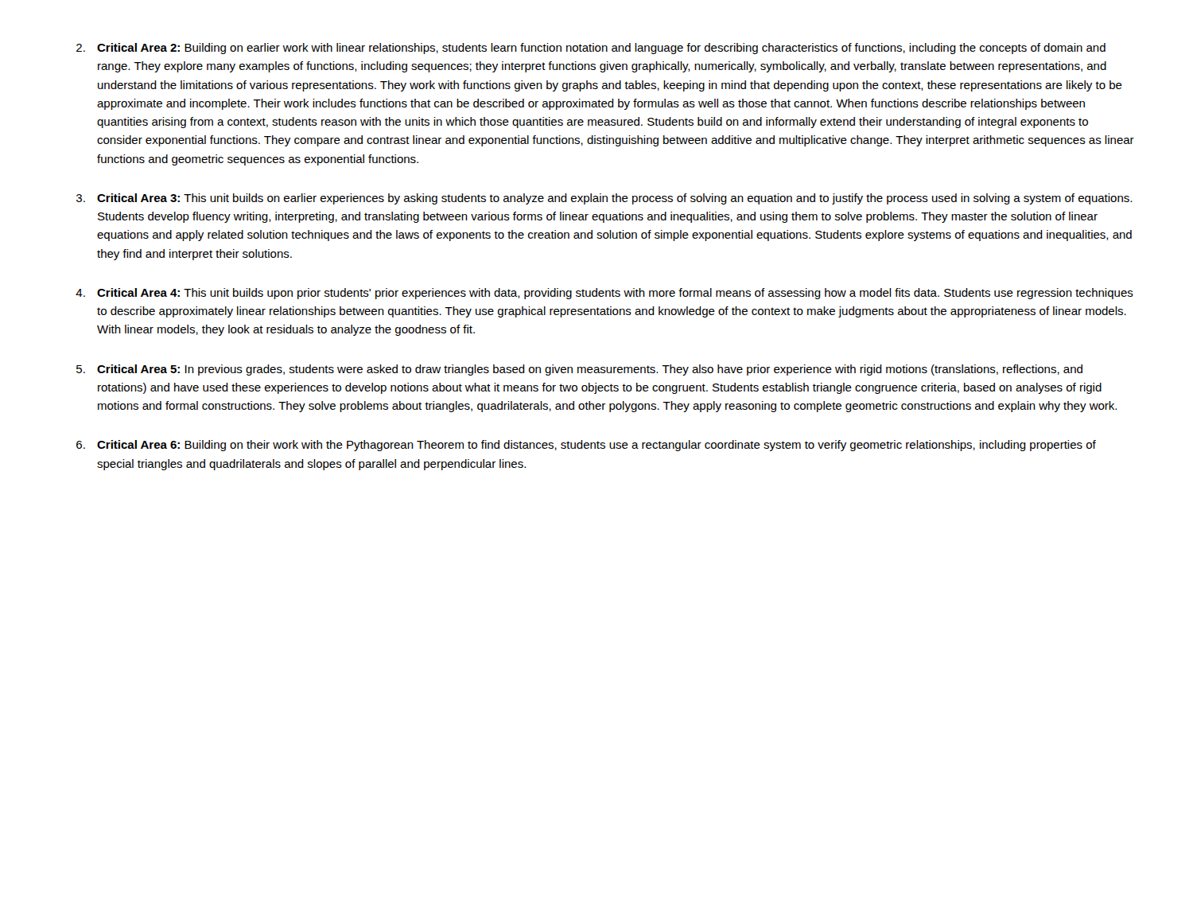Critical Area 2: Building on earlier work with linear relationships, students learn function notation and language for describing characteristics of functions, including the concepts of domain and range. They explore many examples of functions, including sequences; they interpret functions given graphically, numerically, symbolically, and verbally, translate between representations, and understand the limitations of various representations. They work with functions given by graphs and tables, keeping in mind that depending upon the context, these representations are likely to be approximate and incomplete. Their work includes functions that can be described or approximated by formulas as well as those that cannot. When functions describe relationships between quantities arising from a context, students reason with the units in which those quantities are measured. Students build on and informally extend their understanding of integral exponents to consider exponential functions. They compare and contrast linear and exponential functions, distinguishing between additive and multiplicative change. They interpret arithmetic sequences as linear functions and geometric sequences as exponential functions.
Critical Area 3: This unit builds on earlier experiences by asking students to analyze and explain the process of solving an equation and to justify the process used in solving a system of equations. Students develop fluency writing, interpreting, and translating between various forms of linear equations and inequalities, and using them to solve problems. They master the solution of linear equations and apply related solution techniques and the laws of exponents to the creation and solution of simple exponential equations. Students explore systems of equations and inequalities, and they find and interpret their solutions.
Critical Area 4: This unit builds upon prior students' prior experiences with data, providing students with more formal means of assessing how a model fits data. Students use regression techniques to describe approximately linear relationships between quantities. They use graphical representations and knowledge of the context to make judgments about the appropriateness of linear models. With linear models, they look at residuals to analyze the goodness of fit.
Critical Area 5: In previous grades, students were asked to draw triangles based on given measurements. They also have prior experience with rigid motions (translations, reflections, and rotations) and have used these experiences to develop notions about what it means for two objects to be congruent. Students establish triangle congruence criteria, based on analyses of rigid motions and formal constructions. They solve problems about triangles, quadrilaterals, and other polygons. They apply reasoning to complete geometric constructions and explain why they work.
Critical Area 6: Building on their work with the Pythagorean Theorem to find distances, students use a rectangular coordinate system to verify geometric relationships, including properties of special triangles and quadrilaterals and slopes of parallel and perpendicular lines.